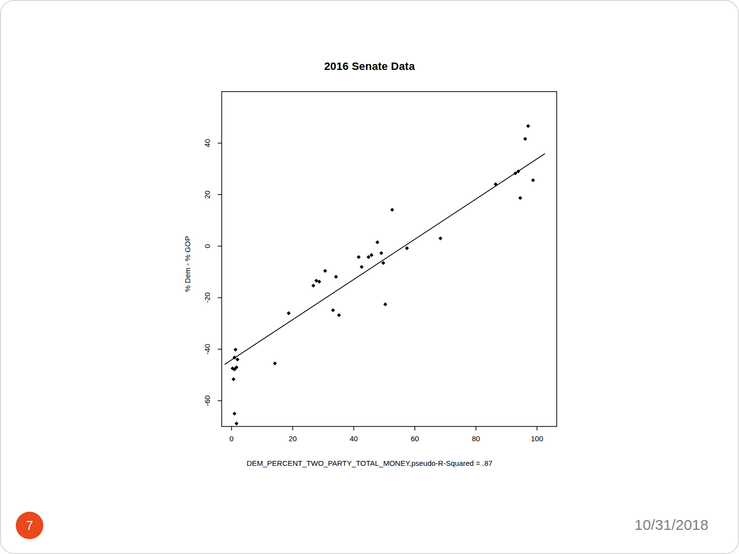2016 Senate Data
% Dem - % GOP
40 20 0 -20 -40 -60 0 20 40 60 80 100
DEM_PERCENT_TWO_PARTY_TOTAL_MONEY,pseudo-R-Squared = .87
7
10/31/2018